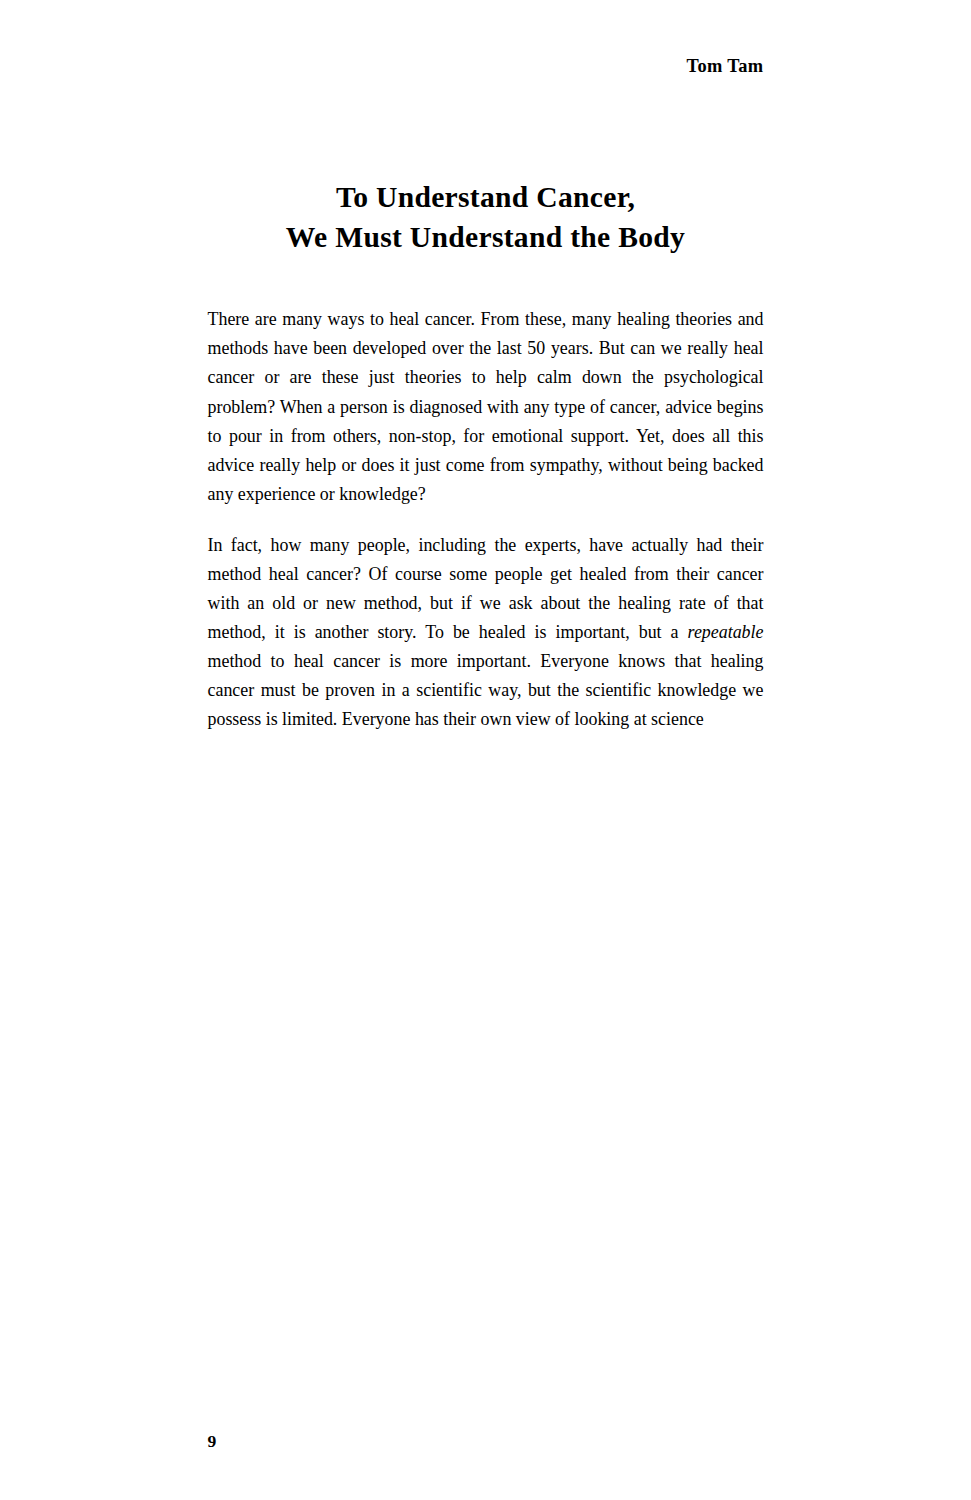Tom Tam
To Understand Cancer,
We Must Understand the Body
There are many ways to heal cancer. From these, many healing theories and methods have been developed over the last 50 years. But can we really heal cancer or are these just theories to help calm down the psychological problem? When a person is diagnosed with any type of cancer, advice begins to pour in from others, non-stop, for emotional support. Yet, does all this advice really help or does it just come from sympathy, without being backed any experience or knowledge?
In fact, how many people, including the experts, have actually had their method heal cancer? Of course some people get healed from their cancer with an old or new method, but if we ask about the healing rate of that method, it is another story. To be healed is important, but a repeatable method to heal cancer is more important. Everyone knows that healing cancer must be proven in a scientific way, but the scientific knowledge we possess is limited. Everyone has their own view of looking at science
9